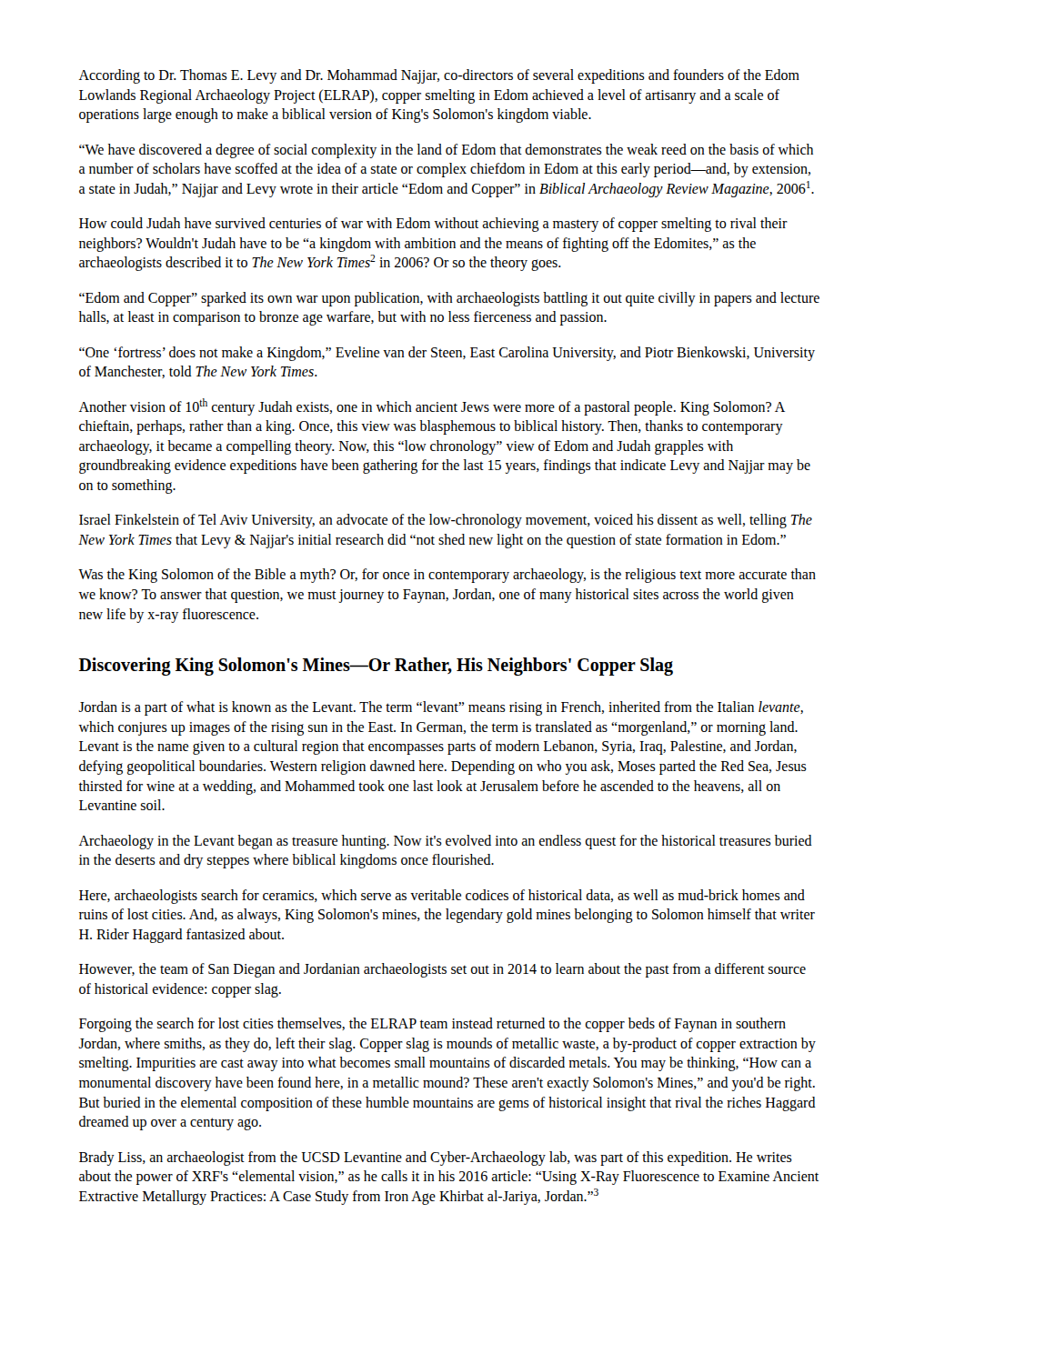According to Dr. Thomas E. Levy and Dr. Mohammad Najjar, co-directors of several expeditions and founders of the Edom Lowlands Regional Archaeology Project (ELRAP), copper smelting in Edom achieved a level of artisanry and a scale of operations large enough to make a biblical version of King's Solomon's kingdom viable.
“We have discovered a degree of social complexity in the land of Edom that demonstrates the weak reed on the basis of which a number of scholars have scoffed at the idea of a state or complex chiefdom in Edom at this early period—and, by extension, a state in Judah,” Najjar and Levy wrote in their article “Edom and Copper” in Biblical Archaeology Review Magazine, 20061.
How could Judah have survived centuries of war with Edom without achieving a mastery of copper smelting to rival their neighbors? Wouldn't Judah have to be “a kingdom with ambition and the means of fighting off the Edomites,” as the archaeologists described it to The New York Times2 in 2006? Or so the theory goes.
“Edom and Copper” sparked its own war upon publication, with archaeologists battling it out quite civilly in papers and lecture halls, at least in comparison to bronze age warfare, but with no less fierceness and passion.
“One ‘fortress’ does not make a Kingdom,” Eveline van der Steen, East Carolina University, and Piotr Bienkowski, University of Manchester, told The New York Times.
Another vision of 10th century Judah exists, one in which ancient Jews were more of a pastoral people. King Solomon? A chieftain, perhaps, rather than a king. Once, this view was blasphemous to biblical history. Then, thanks to contemporary archaeology, it became a compelling theory. Now, this “low chronology” view of Edom and Judah grapples with groundbreaking evidence expeditions have been gathering for the last 15 years, findings that indicate Levy and Najjar may be on to something.
Israel Finkelstein of Tel Aviv University, an advocate of the low-chronology movement, voiced his dissent as well, telling The New York Times that Levy & Najjar's initial research did “not shed new light on the question of state formation in Edom.”
Was the King Solomon of the Bible a myth? Or, for once in contemporary archaeology, is the religious text more accurate than we know? To answer that question, we must journey to Faynan, Jordan, one of many historical sites across the world given new life by x-ray fluorescence.
Discovering King Solomon's Mines—Or Rather, His Neighbors' Copper Slag
Jordan is a part of what is known as the Levant. The term “levant” means rising in French, inherited from the Italian levante, which conjures up images of the rising sun in the East. In German, the term is translated as “morgenland,” or morning land. Levant is the name given to a cultural region that encompasses parts of modern Lebanon, Syria, Iraq, Palestine, and Jordan, defying geopolitical boundaries. Western religion dawned here. Depending on who you ask, Moses parted the Red Sea, Jesus thirsted for wine at a wedding, and Mohammed took one last look at Jerusalem before he ascended to the heavens, all on Levantine soil.
Archaeology in the Levant began as treasure hunting. Now it's evolved into an endless quest for the historical treasures buried in the deserts and dry steppes where biblical kingdoms once flourished.
Here, archaeologists search for ceramics, which serve as veritable codices of historical data, as well as mud-brick homes and ruins of lost cities. And, as always, King Solomon's mines, the legendary gold mines belonging to Solomon himself that writer H. Rider Haggard fantasized about.
However, the team of San Diegan and Jordanian archaeologists set out in 2014 to learn about the past from a different source of historical evidence: copper slag.
Forgoing the search for lost cities themselves, the ELRAP team instead returned to the copper beds of Faynan in southern Jordan, where smiths, as they do, left their slag. Copper slag is mounds of metallic waste, a by-product of copper extraction by smelting. Impurities are cast away into what becomes small mountains of discarded metals. You may be thinking, “How can a monumental discovery have been found here, in a metallic mound? These aren't exactly Solomon's Mines,” and you'd be right. But buried in the elemental composition of these humble mountains are gems of historical insight that rival the riches Haggard dreamed up over a century ago.
Brady Liss, an archaeologist from the UCSD Levantine and Cyber-Archaeology lab, was part of this expedition. He writes about the power of XRF's “elemental vision,” as he calls it in his 2016 article: “Using X-Ray Fluorescence to Examine Ancient Extractive Metallurgy Practices: A Case Study from Iron Age Khirbat al-Jariya, Jordan.”3